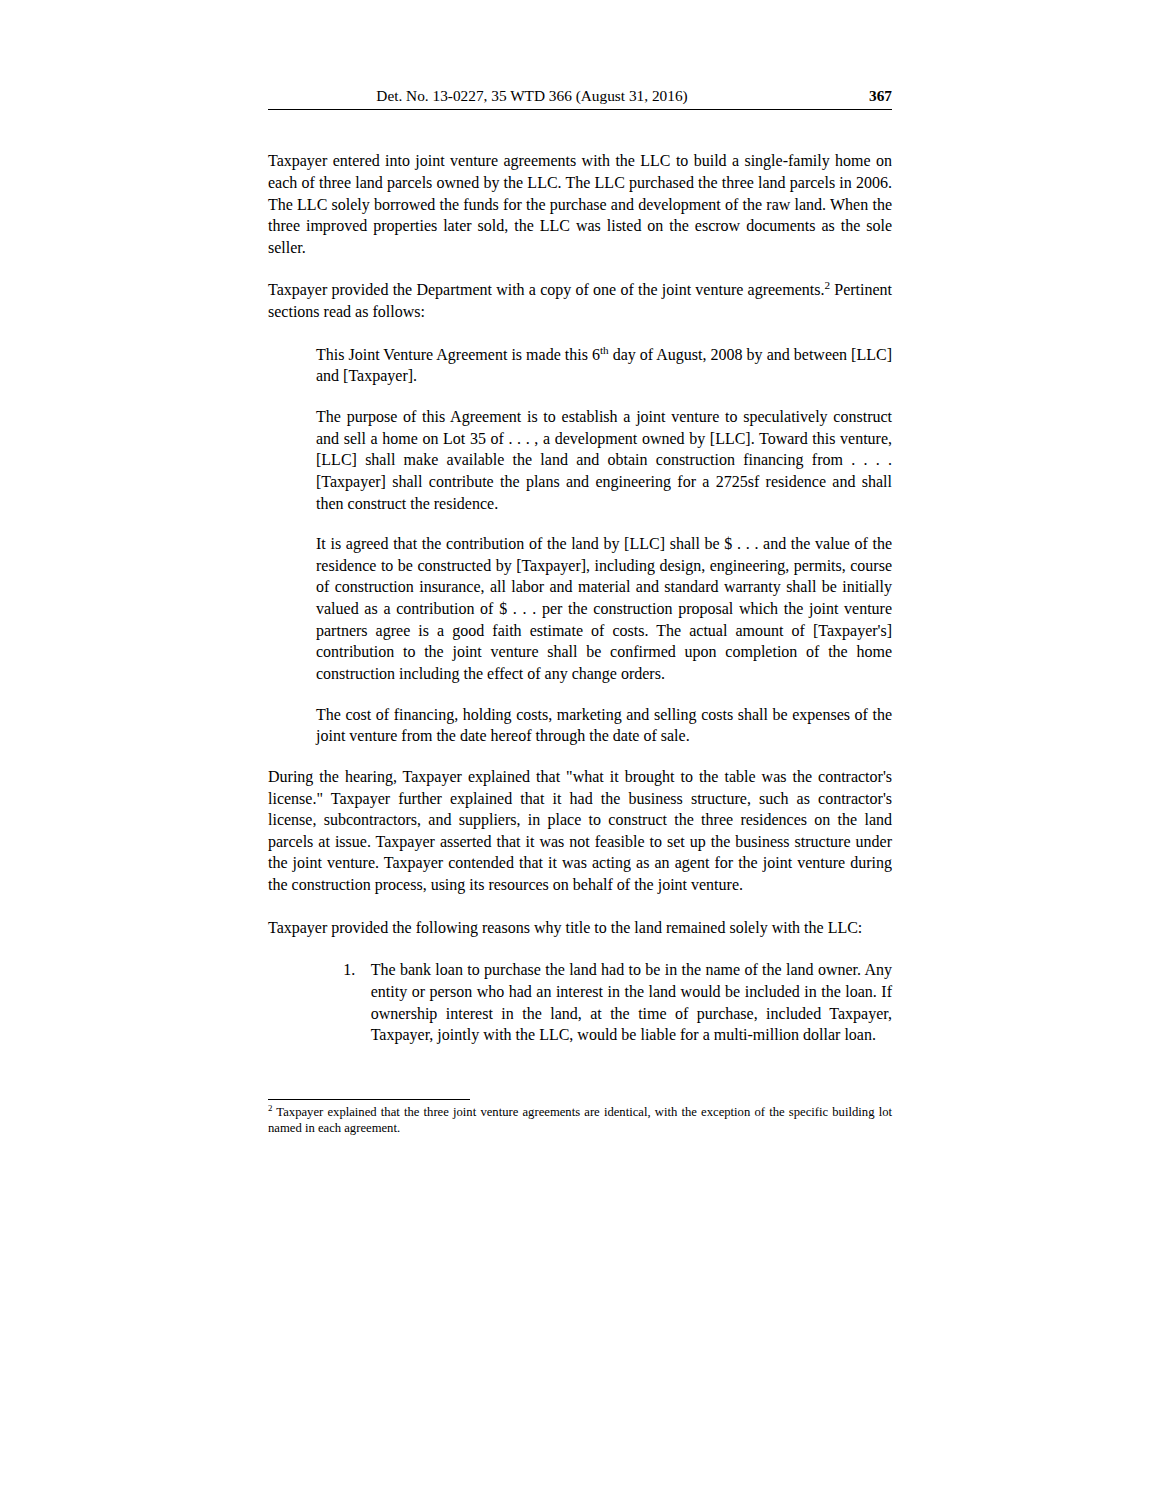| Det. No. 13-0227, 35 WTD 366 (August 31, 2016) | 367 |
Taxpayer entered into joint venture agreements with the LLC to build a single-family home on each of three land parcels owned by the LLC. The LLC purchased the three land parcels in 2006. The LLC solely borrowed the funds for the purchase and development of the raw land. When the three improved properties later sold, the LLC was listed on the escrow documents as the sole seller.
Taxpayer provided the Department with a copy of one of the joint venture agreements.2 Pertinent sections read as follows:
This Joint Venture Agreement is made this 6th day of August, 2008 by and between [LLC] and [Taxpayer].
The purpose of this Agreement is to establish a joint venture to speculatively construct and sell a home on Lot 35 of . . . , a development owned by [LLC]. Toward this venture, [LLC] shall make available the land and obtain construction financing from . . . . [Taxpayer] shall contribute the plans and engineering for a 2725sf residence and shall then construct the residence.
It is agreed that the contribution of the land by [LLC] shall be $ . . . and the value of the residence to be constructed by [Taxpayer], including design, engineering, permits, course of construction insurance, all labor and material and standard warranty shall be initially valued as a contribution of $ . . . per the construction proposal which the joint venture partners agree is a good faith estimate of costs. The actual amount of [Taxpayer's] contribution to the joint venture shall be confirmed upon completion of the home construction including the effect of any change orders.
The cost of financing, holding costs, marketing and selling costs shall be expenses of the joint venture from the date hereof through the date of sale.
During the hearing, Taxpayer explained that "what it brought to the table was the contractor's license." Taxpayer further explained that it had the business structure, such as contractor's license, subcontractors, and suppliers, in place to construct the three residences on the land parcels at issue. Taxpayer asserted that it was not feasible to set up the business structure under the joint venture. Taxpayer contended that it was acting as an agent for the joint venture during the construction process, using its resources on behalf of the joint venture.
Taxpayer provided the following reasons why title to the land remained solely with the LLC:
The bank loan to purchase the land had to be in the name of the land owner. Any entity or person who had an interest in the land would be included in the loan. If ownership interest in the land, at the time of purchase, included Taxpayer, Taxpayer, jointly with the LLC, would be liable for a multi-million dollar loan.
2 Taxpayer explained that the three joint venture agreements are identical, with the exception of the specific building lot named in each agreement.